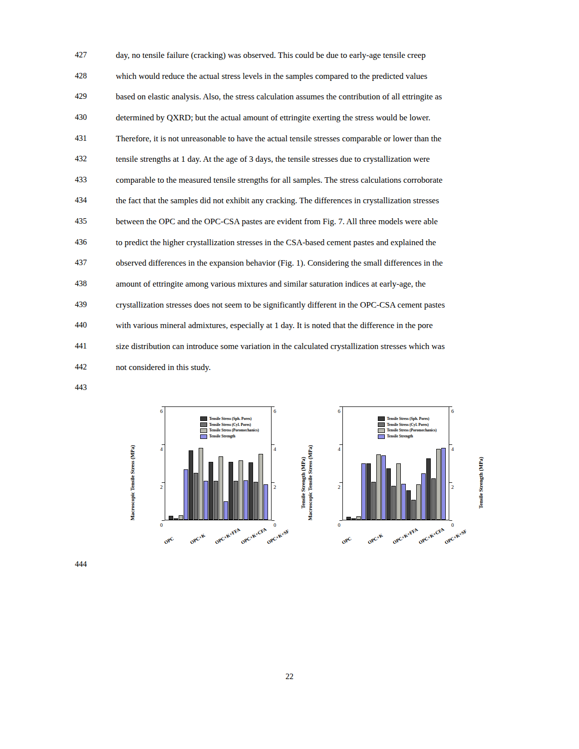427
day, no tensile failure (cracking) was observed. This could be due to early-age tensile creep
428
which would reduce the actual stress levels in the samples compared to the predicted values
429
based on elastic analysis. Also, the stress calculation assumes the contribution of all ettringite as
430
determined by QXRD; but the actual amount of ettringite exerting the stress would be lower.
431
Therefore, it is not unreasonable to have the actual tensile stresses comparable or lower than the
432
tensile strengths at 1 day. At the age of 3 days, the tensile stresses due to crystallization were
433
comparable to the measured tensile strengths for all samples. The stress calculations corroborate
434
the fact that the samples did not exhibit any cracking. The differences in crystallization stresses
435
between the OPC and the OPC-CSA pastes are evident from Fig. 7. All three models were able
436
to predict the higher crystallization stresses in the CSA-based cement pastes and explained the
437
observed differences in the expansion behavior (Fig. 1). Considering the small differences in the
438
amount of ettringite among various mixtures and similar saturation indices at early-age, the
439
crystallization stresses does not seem to be significantly different in the OPC-CSA cement pastes
440
with various mineral admixtures, especially at 1 day. It is noted that the difference in the pore
441
size distribution can introduce some variation in the calculated crystallization stresses which was
442
not considered in this study.
443
444
Macroscopic Tensile Stress (MPa)
Tensile Strength (MPa)
(a)
6
4
2
0
6
4
2
0
Tensile Stress (Sph. Pores)
Tensile Stress (Cyl. Pores)
Tensile Stress (Poromechanics)
Tensile Strength
OPC
OPC+K
OPC+K+FFA
OPC+K+CFA
OPC+K+SF
Macroscopic Tensile Stress (MPa)
Tensile Strength (MPa)
(b)
6
4
2
0
6
4
2
0
Tensile Stress (Sph. Pores)
Tensile Stress (Cyl. Pores)
Tensile Stress (Poromechanics)
Tensile Strength
OPC
OPC+K
OPC+K+FFA
OPC+K+CFA
OPC+K+SF
444
22